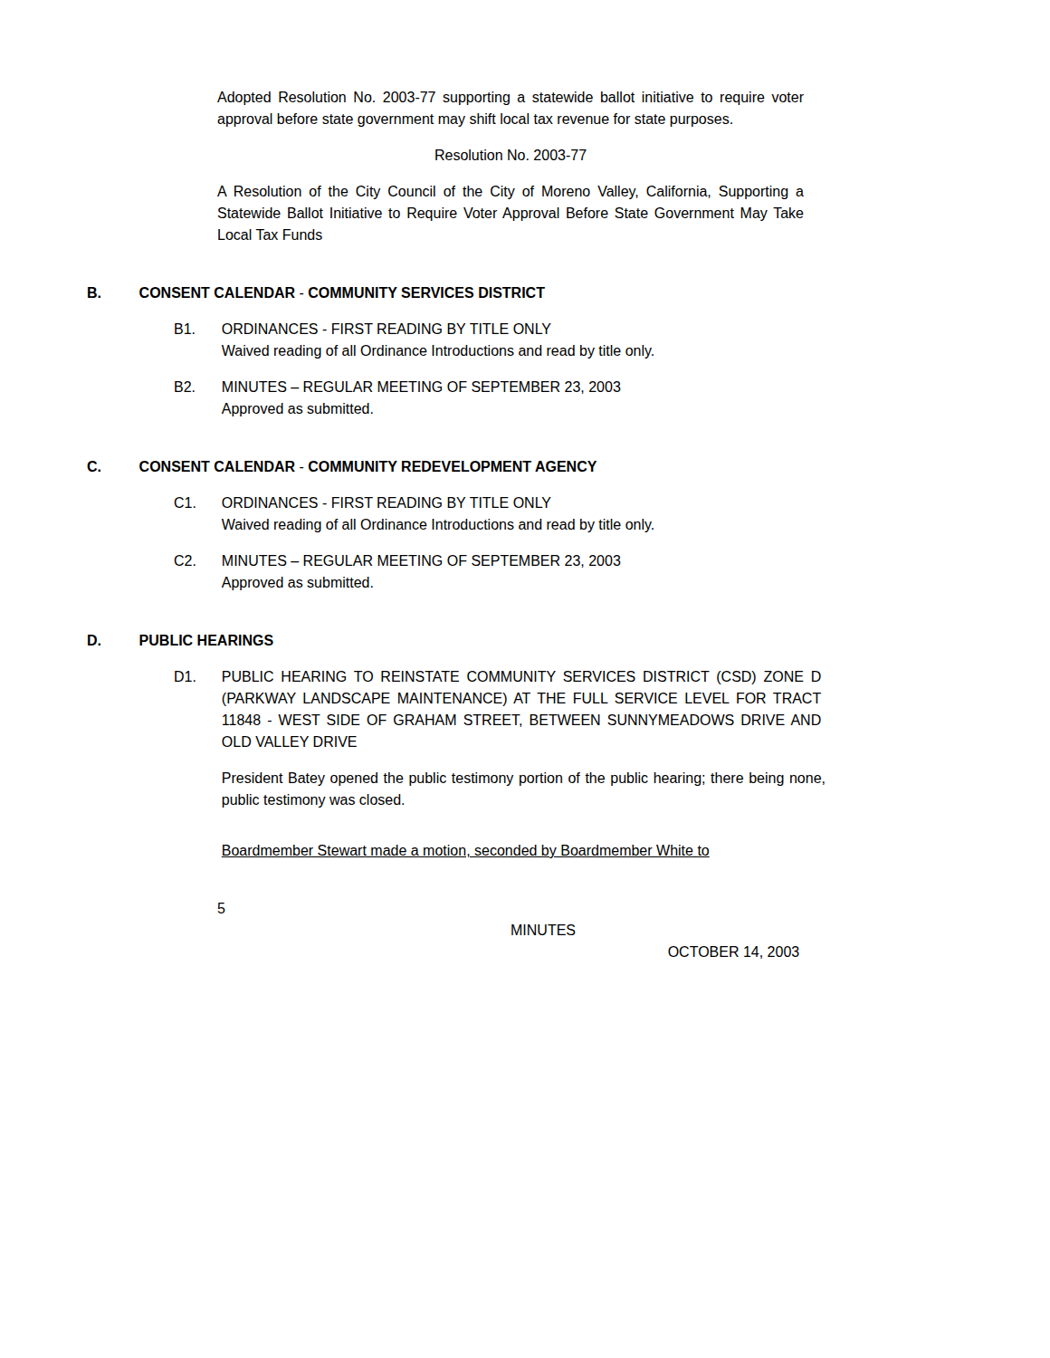Adopted Resolution No. 2003-77 supporting a statewide ballot initiative to require voter approval before state government may shift local tax revenue for state purposes.
Resolution No. 2003-77
A Resolution of the City Council of the City of Moreno Valley, California, Supporting a Statewide Ballot Initiative to Require Voter Approval Before State Government May Take Local Tax Funds
B. CONSENT CALENDAR - COMMUNITY SERVICES DISTRICT
B1. ORDINANCES - FIRST READING BY TITLE ONLY Waived reading of all Ordinance Introductions and read by title only.
B2. MINUTES – REGULAR MEETING OF SEPTEMBER 23, 2003 Approved as submitted.
C. CONSENT CALENDAR - COMMUNITY REDEVELOPMENT AGENCY
C1. ORDINANCES - FIRST READING BY TITLE ONLY Waived reading of all Ordinance Introductions and read by title only.
C2. MINUTES – REGULAR MEETING OF SEPTEMBER 23, 2003 Approved as submitted.
D. PUBLIC HEARINGS
D1. PUBLIC HEARING TO REINSTATE COMMUNITY SERVICES DISTRICT (CSD) ZONE D (PARKWAY LANDSCAPE MAINTENANCE) AT THE FULL SERVICE LEVEL FOR TRACT 11848 - WEST SIDE OF GRAHAM STREET, BETWEEN SUNNYMEADOWS DRIVE AND OLD VALLEY DRIVE
President Batey opened the public testimony portion of the public hearing; there being none, public testimony was closed.
Boardmember Stewart made a motion, seconded by Boardmember White to
5
MINUTES
OCTOBER 14, 2003